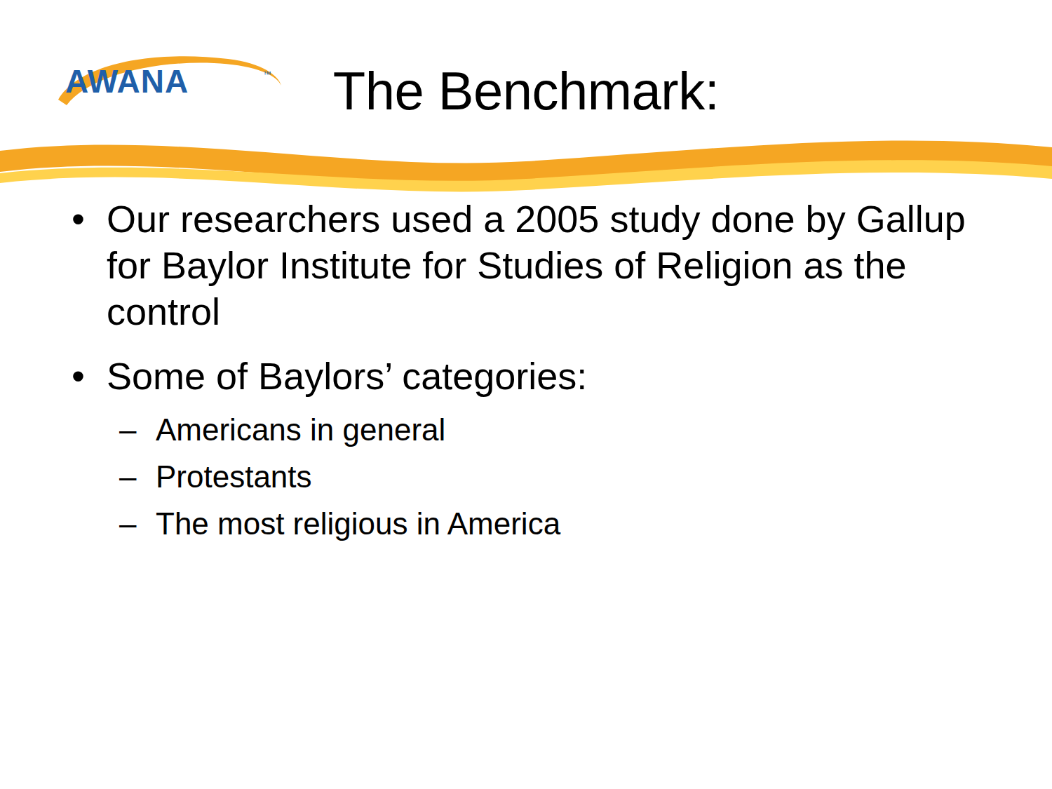AWANA ™
The Benchmark:
Our researchers used a 2005 study done by Gallup for Baylor Institute for Studies of Religion as the control
Some of Baylors’ categories:
Americans in general
Protestants
The most religious in America